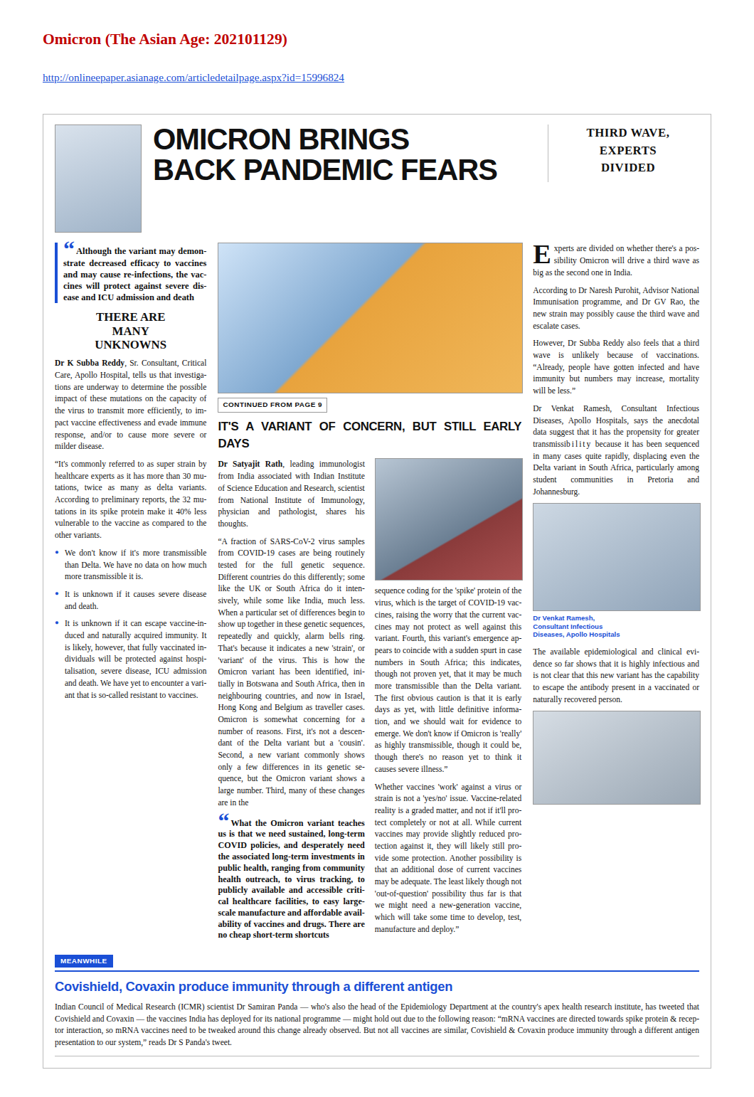Omicron (The Asian Age: 202101129)
http://onlineepaper.asianage.com/articledetailpage.aspx?id=15996824
OMICRON BRINGS
BACK PANDEMIC FEARS
THIRD WAVE,
EXPERTS
DIVIDED
“Although the variant may demonstrate decreased efficacy to vaccines and may cause re-infections, the vaccines will protect against severe disease and ICU admission and death
THERE ARE
MANY
UNKNOWNS
Dr K Subba Reddy, Sr. Consultant, Critical Care, Apollo Hospital, tells us that investigations are underway to determine the possible impact of these mutations on the capacity of the virus to transmit more efficiently, to impact vaccine effectiveness and evade immune response, and/or to cause more severe or milder disease.
“It's commonly referred to as super strain by healthcare experts as it has more than 30 mutations, twice as many as delta variants. According to preliminary reports, the 32 mutations in its spike protein make it 40% less vulnerable to the vaccine as compared to the other variants.
We don't know if it's more transmissible than Delta. We have no data on how much more transmissible it is.
It is unknown if it causes severe disease and death.
It is unknown if it can escape vaccine-induced and naturally acquired immunity. It is likely, however, that fully vaccinated individuals will be protected against hospitalisation, severe disease, ICU admission and death. We have yet to encounter a variant that is so-called resistant to vaccines.
CONTINUED FROM PAGE 9
IT'S A VARIANT OF CONCERN, BUT STILL EARLY DAYS
Dr Satyajit Rath, leading immunologist from India associated with Indian Institute of Science Education and Research, scientist from National Institute of Immunology, physician and pathologist, shares his thoughts.
“A fraction of SARS-CoV-2 virus samples from COVID-19 cases are being routinely tested for the full genetic sequence. Different countries do this differently; some like the UK or South Africa do it intensively, while some like India, much less. When a particular set of differences begin to show up together in these genetic sequences, repeatedly and quickly, alarm bells ring. That's because it indicates a new 'strain', or 'variant' of the virus. This is how the Omicron variant has been identified, initially in Botswana and South Africa, then in neighbouring countries, and now in Israel, Hong Kong and Belgium as traveller cases. Omicron is somewhat concerning for a number of reasons. First, it's not a descendant of the Delta variant but a 'cousin'. Second, a new variant commonly shows only a few differences in its genetic sequence, but the Omicron variant shows a large number. Third, many of these changes are in the
“What the Omicron variant teaches us is that we need sustained, long-term COVID policies, and desperately need the associated long-term investments in public health, ranging from community health outreach, to virus tracking, to publicly available and accessible critical healthcare facilities, to easy large-scale manufacture and affordable availability of vaccines and drugs. There are no cheap short-term shortcuts
sequence coding for the 'spike' protein of the virus, which is the target of COVID-19 vaccines, raising the worry that the current vaccines may not protect as well against this variant. Fourth, this variant's emergence appears to coincide with a sudden spurt in case numbers in South Africa; this indicates, though not proven yet, that it may be much more transmissible than the Delta variant. The first obvious caution is that it is early days as yet, with little definitive information, and we should wait for evidence to emerge. We don't know if Omicron is 'really' as highly transmissible, though it could be, though there's no reason yet to think it causes severe illness.”
Whether vaccines 'work' against a virus or strain is not a 'yes/no' issue. Vaccine-related reality is a graded matter, and not if it'll protect completely or not at all. While current vaccines may provide slightly reduced protection against it, they will likely still provide some protection. Another possibility is that an additional dose of current vaccines may be adequate. The least likely though not 'out-of-question' possibility thus far is that we might need a new-generation vaccine, which will take some time to develop, test, manufacture and deploy.”
Experts are divided on whether there's a possibility Omicron will drive a third wave as big as the second one in India.
According to Dr Naresh Purohit, Advisor National Immunisation programme, and Dr GV Rao, the new strain may possibly cause the third wave and escalate cases.
However, Dr Subba Reddy also feels that a third wave is unlikely because of vaccinations. “Already, people have gotten infected and have immunity but numbers may increase, mortality will be less.”
Dr Venkat Ramesh, Consultant Infectious Diseases, Apollo Hospitals, says the anecdotal data suggest that it has the propensity for greater transmissibility because it has been sequenced in many cases quite rapidly, displacing even the Delta variant in South Africa, particularly among student communities in Pretoria and Johannesburg.
Dr Venkat Ramesh,
Consultant Infectious
Diseases, Apollo Hospitals
The available epidemiological and clinical evidence so far shows that it is highly infectious and is not clear that this new variant has the capability to escape the antibody present in a vaccinated or naturally recovered person.
MEANWHILE
Covishield, Covaxin produce immunity through a different antigen
Indian Council of Medical Research (ICMR) scientist Dr Samiran Panda — who's also the head of the Epidemiology Department at the country's apex health research institute, has tweeted that Covishield and Covaxin — the vaccines India has deployed for its national programme — might hold out due to the following reason: “mRNA vaccines are directed towards spike protein & receptor interaction, so mRNA vaccines need to be tweaked around this change already observed. But not all vaccines are similar, Covishield & Covaxin produce immunity through a different antigen presentation to our system,” reads Dr S Panda's tweet.